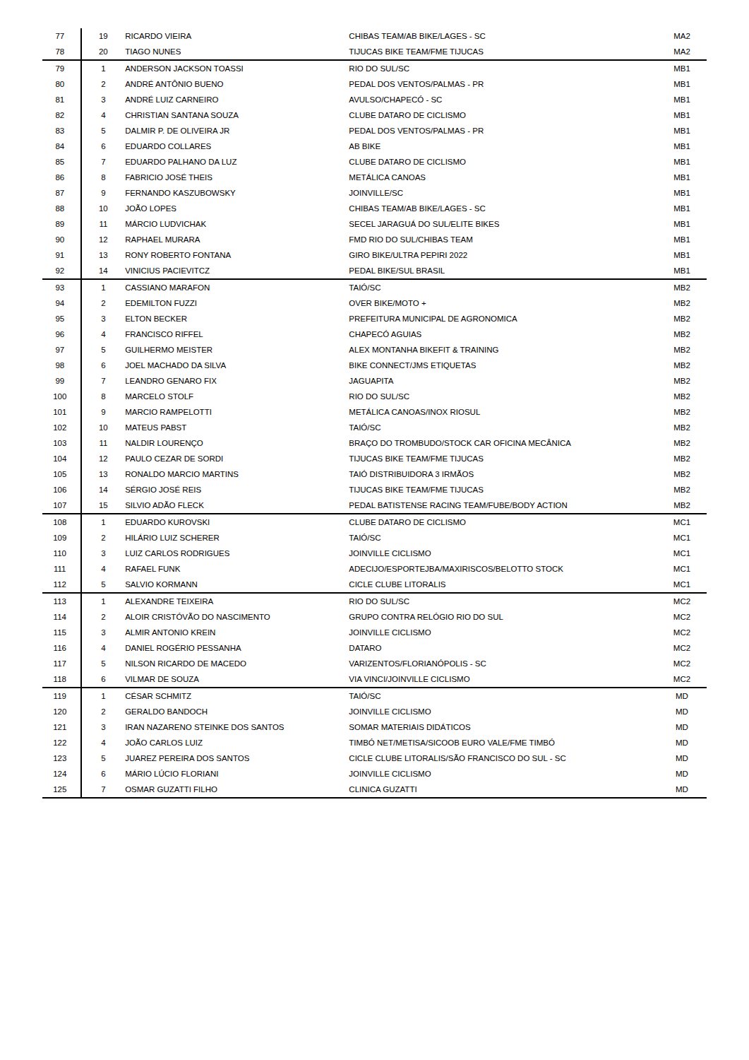| 77 | 19 | RICARDO VIEIRA | CHIBAS TEAM/AB BIKE/LAGES - SC | MA2 |
| 78 | 20 | TIAGO NUNES | TIJUCAS BIKE TEAM/FME TIJUCAS | MA2 |
| 79 | 1 | ANDERSON JACKSON TOASSI | RIO DO SUL/SC | MB1 |
| 80 | 2 | ANDRÉ ANTÔNIO BUENO | PEDAL DOS VENTOS/PALMAS - PR | MB1 |
| 81 | 3 | ANDRÉ LUIZ CARNEIRO | AVULSO/CHAPECÓ - SC | MB1 |
| 82 | 4 | CHRISTIAN SANTANA SOUZA | CLUBE DATARO DE CICLISMO | MB1 |
| 83 | 5 | DALMIR P. DE OLIVEIRA JR | PEDAL DOS VENTOS/PALMAS - PR | MB1 |
| 84 | 6 | EDUARDO COLLARES | AB BIKE | MB1 |
| 85 | 7 | EDUARDO PALHANO DA LUZ | CLUBE DATARO DE CICLISMO | MB1 |
| 86 | 8 | FABRICIO JOSÉ THEIS | METÁLICA CANOAS | MB1 |
| 87 | 9 | FERNANDO KASZUBOWSKY | JOINVILLE/SC | MB1 |
| 88 | 10 | JOÃO LOPES | CHIBAS TEAM/AB BIKE/LAGES - SC | MB1 |
| 89 | 11 | MÁRCIO LUDVICHAK | SECEL JARAGUÁ DO SUL/ELITE BIKES | MB1 |
| 90 | 12 | RAPHAEL MURARA | FMD RIO DO SUL/CHIBAS TEAM | MB1 |
| 91 | 13 | RONY ROBERTO FONTANA | GIRO BIKE/ULTRA PEPIRI 2022 | MB1 |
| 92 | 14 | VINICIUS PACIEVITCZ | PEDAL BIKE/SUL BRASIL | MB1 |
| 93 | 1 | CASSIANO MARAFON | TAIÓ/SC | MB2 |
| 94 | 2 | EDEMILTON FUZZI | OVER BIKE/MOTO + | MB2 |
| 95 | 3 | ELTON BECKER | PREFEITURA MUNICIPAL DE AGRONOMICA | MB2 |
| 96 | 4 | FRANCISCO RIFFEL | CHAPECÓ AGUIAS | MB2 |
| 97 | 5 | GUILHERMO MEISTER | ALEX MONTANHA BIKEFIT & TRAINING | MB2 |
| 98 | 6 | JOEL MACHADO DA SILVA | BIKE CONNECT/JMS ETIQUETAS | MB2 |
| 99 | 7 | LEANDRO GENARO FIX | JAGUAPITA | MB2 |
| 100 | 8 | MARCELO STOLF | RIO DO SUL/SC | MB2 |
| 101 | 9 | MARCIO RAMPELOTTI | METÁLICA CANOAS/INOX RIOSUL | MB2 |
| 102 | 10 | MATEUS PABST | TAIÓ/SC | MB2 |
| 103 | 11 | NALDIR LOURENÇO | BRAÇO DO TROMBUDO/STOCK CAR OFICINA MECÂNICA | MB2 |
| 104 | 12 | PAULO CEZAR DE SORDI | TIJUCAS BIKE TEAM/FME TIJUCAS | MB2 |
| 105 | 13 | RONALDO MARCIO MARTINS | TAIÓ DISTRIBUIDORA 3 IRMÃOS | MB2 |
| 106 | 14 | SÉRGIO JOSÉ REIS | TIJUCAS BIKE TEAM/FME TIJUCAS | MB2 |
| 107 | 15 | SILVIO ADÃO FLECK | PEDAL BATISTENSE RACING TEAM/FUBE/BODY ACTION | MB2 |
| 108 | 1 | EDUARDO KUROVSKI | CLUBE DATARO DE CICLISMO | MC1 |
| 109 | 2 | HILÁRIO LUIZ SCHERER | TAIÓ/SC | MC1 |
| 110 | 3 | LUIZ CARLOS RODRIGUES | JOINVILLE CICLISMO | MC1 |
| 111 | 4 | RAFAEL FUNK | ADECIJO/ESPORTEJBA/MAXIRISCOS/BELOTTO STOCK | MC1 |
| 112 | 5 | SALVIO KORMANN | CICLE CLUBE LITORALIS | MC1 |
| 113 | 1 | ALEXANDRE TEIXEIRA | RIO DO SUL/SC | MC2 |
| 114 | 2 | ALOIR CRISTÓVÃO DO NASCIMENTO | GRUPO CONTRA RELÓGIO RIO DO SUL | MC2 |
| 115 | 3 | ALMIR ANTONIO KREIN | JOINVILLE CICLISMO | MC2 |
| 116 | 4 | DANIEL ROGÉRIO PESSANHA | DATARO | MC2 |
| 117 | 5 | NILSON RICARDO DE MACEDO | VARIZENTOS/FLORIANÓPOLIS - SC | MC2 |
| 118 | 6 | VILMAR DE SOUZA | VIA VINCI/JOINVILLE CICLISMO | MC2 |
| 119 | 1 | CÉSAR SCHMITZ | TAIÓ/SC | MD |
| 120 | 2 | GERALDO BANDOCH | JOINVILLE CICLISMO | MD |
| 121 | 3 | IRAN NAZARENO STEINKE DOS SANTOS | SOMAR MATERIAIS DIDÁTICOS | MD |
| 122 | 4 | JOÃO CARLOS LUIZ | TIMBÓ NET/METISA/SICOOB EURO VALE/FME TIMBÓ | MD |
| 123 | 5 | JUAREZ PEREIRA DOS SANTOS | CICLE CLUBE LITORALIS/SÃO FRANCISCO DO SUL - SC | MD |
| 124 | 6 | MÁRIO LÚCIO FLORIANI | JOINVILLE CICLISMO | MD |
| 125 | 7 | OSMAR GUZATTI FILHO | CLINICA GUZATTI | MD |